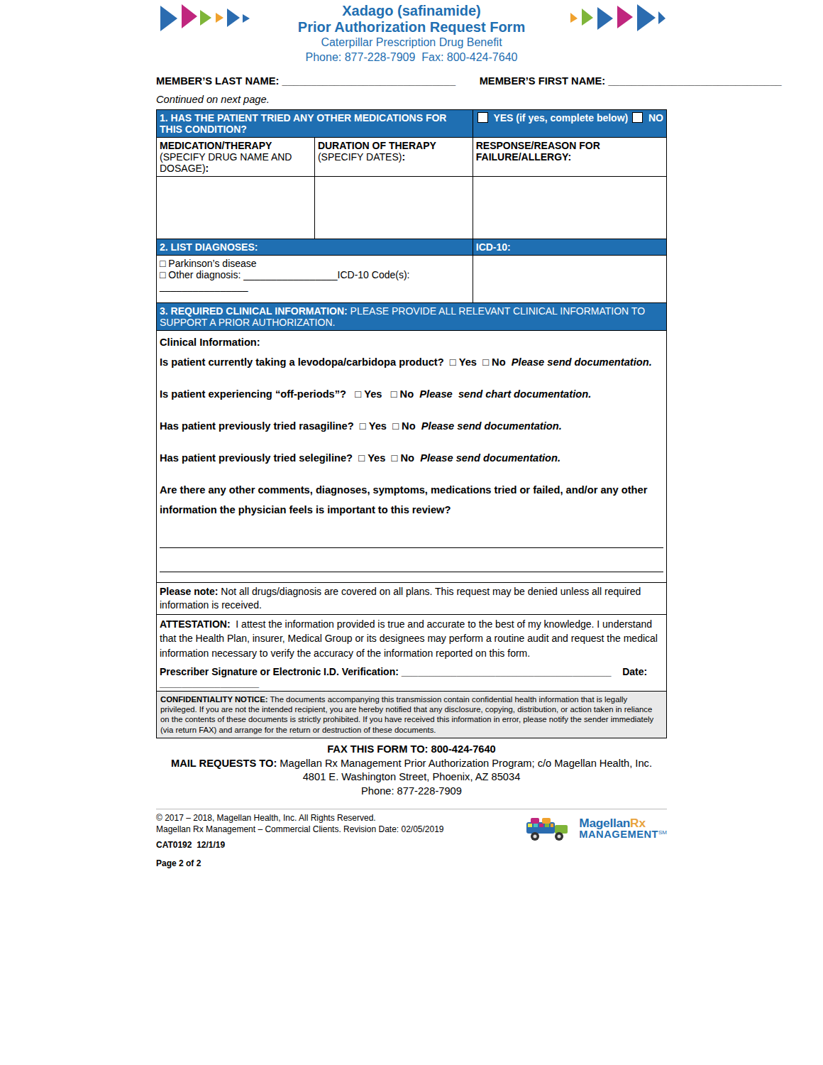Xadago (safinamide)
Prior Authorization Request Form
Caterpillar Prescription Drug Benefit
Phone: 877-228-7909 Fax: 800-424-7640
MEMBER’S LAST NAME: ______________________________
MEMBER’S FIRST NAME: ______________________________
Continued on next page.
| 1. HAS THE PATIENT TRIED ANY OTHER MEDICATIONS FOR THIS CONDITION? | YES (if yes, complete below) NO |
| MEDICATION/THERAPY (SPECIFY DRUG NAME AND DOSAGE) : | DURATION OF THERAPY (SPECIFY DATES) : | RESPONSE/REASON FOR FAILURE/ALLERGY: |
| 2. LIST DIAGNOSES: | ICD-10: |
| □ Parkinson’s disease □ Other diagnosis: _________________ICD-10 Code(s): ________________ | |
| 3. REQUIRED CLINICAL INFORMATION: PLEASE PROVIDE ALL RELEVANT CLINICAL INFORMATION TO SUPPORT A PRIOR AUTHORIZATION. |
| Clinical Information: Is patient currently taking a levodopa/carbidopa product? □ Yes □ No Please send documentation. Is patient experiencing “off-periods”? □ Yes □ No Please send chart documentation. Has patient previously tried rasagiline? □ Yes □ No Please send documentation. Has patient previously tried selegiline? □ Yes □ No Please send documentation. Are there any other comments, diagnoses, symptoms, medications tried or failed, and/or any other information the physician feels is important to this review? |
| Please note: Not all drugs/diagnosis are covered on all plans. This request may be denied unless all required information is received. |
| ATTESTATION: I attest the information provided is true and accurate to the best of my knowledge. I understand that the Health Plan, insurer, Medical Group or its designees may perform a routine audit and request the medical information necessary to verify the accuracy of the information reported on this form. Prescriber Signature or Electronic I.D. Verification: ______________________________________ Date: __________________ |
| CONFIDENTIALITY NOTICE: The documents accompanying this transmission contain confidential health information that is legally privileged. If you are not the intended recipient, you are hereby notified that any disclosure, copying, distribution, or action taken in reliance on the contents of these documents is strictly prohibited. If you have received this information in error, please notify the sender immediately (via return FAX) and arrange for the return or destruction of these documents. |
FAX THIS FORM TO: 800-424-7640
MAIL REQUESTS TO: Magellan Rx Management Prior Authorization Program; c/o Magellan Health, Inc.
4801 E. Washington Street, Phoenix, AZ 85034
Phone: 877-228-7909
© 2017 – 2018, Magellan Health, Inc. All Rights Reserved.
Magellan Rx Management – Commercial Clients. Revision Date: 02/05/2019
CAT0192 12/1/19
Page 2 of 2
Magellan Rx
MANAGEMENT SM